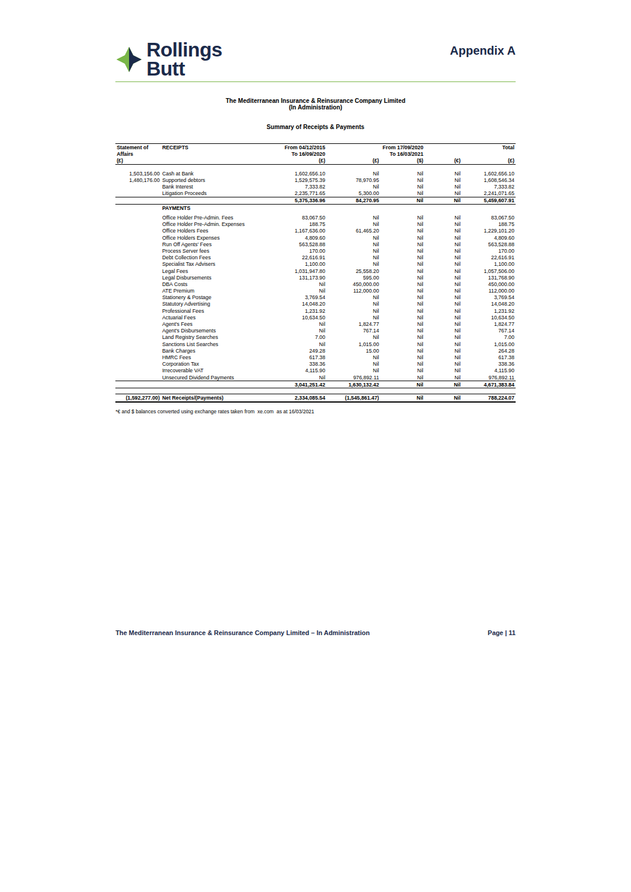Rollings
Butt
Appendix A
The Mediterranean Insurance & Reinsurance Company Limited
(In Administration)
Summary of Receipts & Payments
| Statement of | RECEIPTS | From 04/12/2015 | | From 17/09/2020 | | Total |
| Affairs | | To 16/09/2020 | | To 16/03/2021 | | |
| (£) | | (£) | (£) | ($) | (€) | (£) |
| 1,503,156.00 | Cash at Bank | 1,602,656.10 | Nil | Nil | Nil | 1,602,656.10 |
| 1,480,176.00 | Supported debtors | 1,529,575.39 | 78,970.95 | Nil | Nil | 1,608,546.34 |
| | Bank Interest | 7,333.82 | Nil | Nil | Nil | 7,333.82 |
| | Litigation Proceeds | 2,235,771.65 | 5,300.00 | Nil | Nil | 2,241,071.65 |
| | | 5,375,336.96 | 84,270.95 | Nil | Nil | 5,459,607.91 |
| | PAYMENTS | | | | | |
| | Office Holder Pre-Admin. Fees | 83,067.50 | Nil | Nil | Nil | 83,067.50 |
| | Office Holder Pre-Admin. Expenses | 188.75 | Nil | Nil | Nil | 188.75 |
| | Office Holders Fees | 1,167,636.00 | 61,465.20 | Nil | Nil | 1,229,101.20 |
| | Office Holders Expenses | 4,809.60 | Nil | Nil | Nil | 4,809.60 |
| | Run Off Agents' Fees | 563,528.88 | Nil | Nil | Nil | 563,528.88 |
| | Process Server fees | 170.00 | Nil | Nil | Nil | 170.00 |
| | Debt Collection Fees | 22,616.91 | Nil | Nil | Nil | 22,616.91 |
| | Specialist Tax Advisers | 1,100.00 | Nil | Nil | Nil | 1,100.00 |
| | Legal Fees | 1,031,947.80 | 25,558.20 | Nil | Nil | 1,057,506.00 |
| | Legal Disbursements | 131,173.90 | 595.00 | Nil | Nil | 131,768.90 |
| | DBA Costs | Nil | 450,000.00 | Nil | Nil | 450,000.00 |
| | ATE Premium | Nil | 112,000.00 | Nil | Nil | 112,000.00 |
| | Stationery & Postage | 3,769.54 | Nil | Nil | Nil | 3,769.54 |
| | Statutory Advertising | 14,048.20 | Nil | Nil | Nil | 14,048.20 |
| | Professional Fees | 1,231.92 | Nil | Nil | Nil | 1,231.92 |
| | Actuarial Fees | 10,634.50 | Nil | Nil | Nil | 10,634.50 |
| | Agent's Fees | Nil | 1,824.77 | Nil | Nil | 1,824.77 |
| | Agent's Disbursements | Nil | 767.14 | Nil | Nil | 767.14 |
| | Land Registry Searches | 7.00 | Nil | Nil | Nil | 7.00 |
| | Sanctions List Searches | Nil | 1,015.00 | Nil | Nil | 1,015.00 |
| | Bank Charges | 249.28 | 15.00 | Nil | Nil | 264.28 |
| | HMRC Fees | 617.38 | Nil | Nil | Nil | 617.38 |
| | Corporation Tax | 338.36 | Nil | Nil | Nil | 338.36 |
| | Irrecoverable VAT | 4,115.90 | Nil | Nil | Nil | 4,115.90 |
| | Unsecured Dividend Payments | Nil | 976,892.11 | Nil | Nil | 976,892.11 |
| | | 3,041,251.42 | 1,630,132.42 | Nil | Nil | 4,671,383.84 |
| (1,592,277.00) | Net Receipts/(Payments) | 2,334,085.54 | (1,545,861.47) | Nil | Nil | 788,224.07 |
*€ and $ balances converted using exchange rates taken from xe.com as at 16/03/2021
The Mediterranean Insurance & Reinsurance Company Limited – In Administration
Page | 11